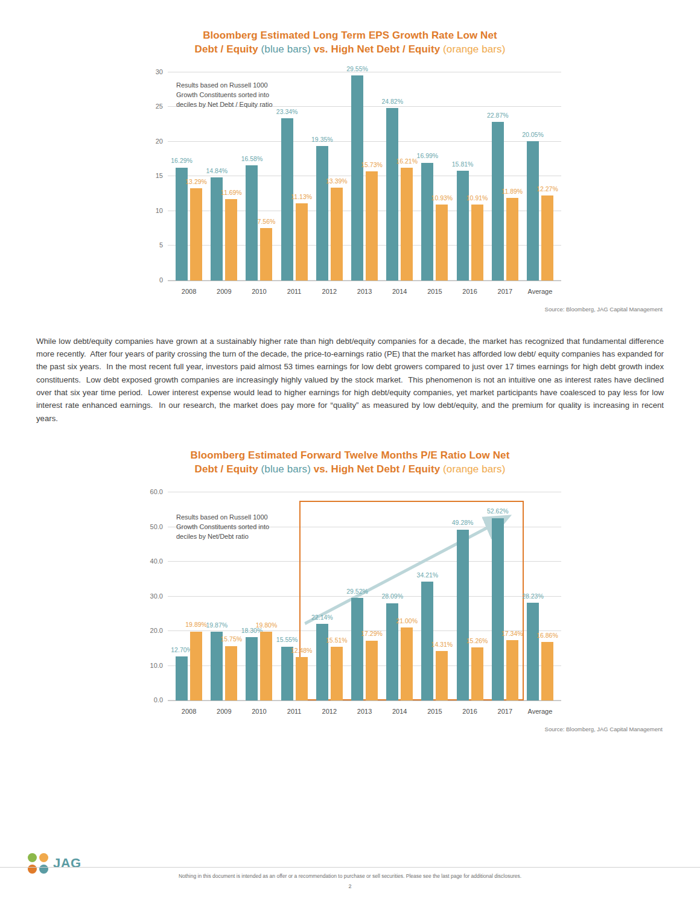Bloomberg Estimated Long Term EPS Growth Rate Low Net
Debt / Equity (blue bars) vs. High Net Debt / Equity (orange bars)
30
25
20
15
10
5
0
Results based on Russell 1000
Growth Constituents sorted into
deciles by Net Debt / Equity ratio
16.29%
13.29%
14.84%
11.69%
16.58%
7.56%
23.34%
11.13%
19.35%
13.39%
29.55%
15.73%
24.82%
16.21%
16.99%
10.93%
15.81%
10.91%
22.87%
11.89%
20.05%
12.27%
20082009201020112012 20132014201520162017 Average
Source: Bloomberg, JAG Capital Management
While low debt/equity companies have grown at a sustainably higher rate than high debt/equity companies for a decade, the market has recognized that fundamental difference more recently. After four years of parity crossing the turn of the decade, the price-to-earnings ratio (PE) that the market has afforded low debt/ equity companies has expanded for the past six years. In the most recent full year, investors paid almost 53 times earnings for low debt growers compared to just over 17 times earnings for high debt growth index constituents. Low debt exposed growth companies are increasingly highly valued by the stock market. This phenomenon is not an intuitive one as interest rates have declined over that six year time period. Lower interest expense would lead to higher earnings for high debt/equity companies, yet market participants have coalesced to pay less for low interest rate enhanced earnings. In our research, the market does pay more for “quality” as measured by low debt/equity, and the premium for quality is increasing in recent years.
Bloomberg Estimated Forward Twelve Months P/E Ratio Low Net
Debt / Equity (blue bars) vs. High Net Debt / Equity (orange bars)
60.0
50.0
40.0
30.0
20.0
10.0
0.0
Results based on Russell 1000
Growth Constituents sorted into
deciles by Net/Debt ratio
12.70%
19.89%
19.87%
15.75%
18.30%
19.80%
15.55%
12.48%
22.14%
15.51%
29.52%
17.29%
28.09%
21.00%
34.21%
14.31%
49.28%
15.26%
52.62%
17.34%
28.23%
16.86%
20082009201020112012 20132014201520162017 Average
Source: Bloomberg, JAG Capital Management
JAG
Nothing in this document is intended as an offer or a recommendation to purchase or sell securities. Please see the last page for additional disclosures.
2